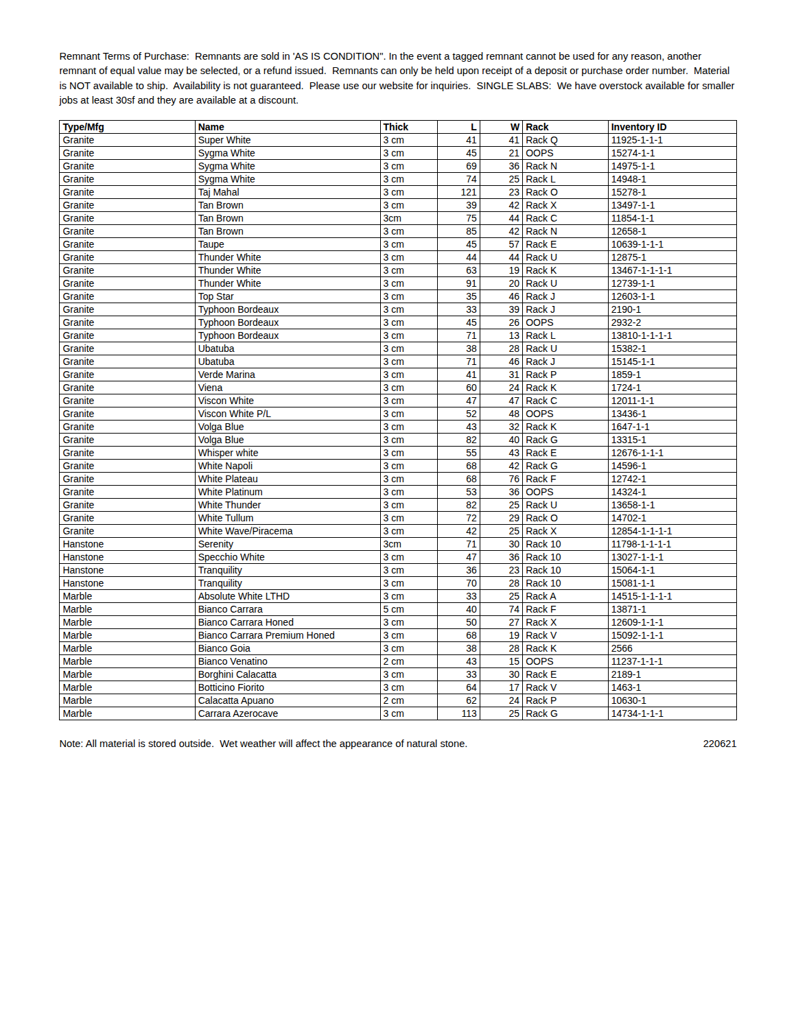Remnant Terms of Purchase: Remnants are sold in 'AS IS CONDITION". In the event a tagged remnant cannot be used for any reason, another remnant of equal value may be selected, or a refund issued. Remnants can only be held upon receipt of a deposit or purchase order number. Material is NOT available to ship. Availability is not guaranteed. Please use our website for inquiries. SINGLE SLABS: We have overstock available for smaller jobs at least 30sf and they are available at a discount.
| Type/Mfg | Name | Thick | L | W | Rack | Inventory ID |
| --- | --- | --- | --- | --- | --- | --- |
| Granite | Super White | 3 cm | 41 | 41 | Rack Q | 11925-1-1-1 |
| Granite | Sygma White | 3 cm | 45 | 21 | OOPS | 15274-1-1 |
| Granite | Sygma White | 3 cm | 69 | 36 | Rack N | 14975-1-1 |
| Granite | Sygma White | 3 cm | 74 | 25 | Rack L | 14948-1 |
| Granite | Taj Mahal | 3 cm | 121 | 23 | Rack O | 15278-1 |
| Granite | Tan Brown | 3 cm | 39 | 42 | Rack X | 13497-1-1 |
| Granite | Tan Brown | 3cm | 75 | 44 | Rack C | 11854-1-1 |
| Granite | Tan Brown | 3 cm | 85 | 42 | Rack N | 12658-1 |
| Granite | Taupe | 3 cm | 45 | 57 | Rack E | 10639-1-1-1 |
| Granite | Thunder White | 3 cm | 44 | 44 | Rack U | 12875-1 |
| Granite | Thunder White | 3 cm | 63 | 19 | Rack K | 13467-1-1-1-1 |
| Granite | Thunder White | 3 cm | 91 | 20 | Rack U | 12739-1-1 |
| Granite | Top Star | 3 cm | 35 | 46 | Rack J | 12603-1-1 |
| Granite | Typhoon Bordeaux | 3 cm | 33 | 39 | Rack J | 2190-1 |
| Granite | Typhoon Bordeaux | 3 cm | 45 | 26 | OOPS | 2932-2 |
| Granite | Typhoon Bordeaux | 3 cm | 71 | 13 | Rack L | 13810-1-1-1-1 |
| Granite | Ubatuba | 3 cm | 38 | 28 | Rack U | 15382-1 |
| Granite | Ubatuba | 3 cm | 71 | 46 | Rack J | 15145-1-1 |
| Granite | Verde Marina | 3 cm | 41 | 31 | Rack P | 1859-1 |
| Granite | Viena | 3 cm | 60 | 24 | Rack K | 1724-1 |
| Granite | Viscon White | 3 cm | 47 | 47 | Rack C | 12011-1-1 |
| Granite | Viscon White P/L | 3 cm | 52 | 48 | OOPS | 13436-1 |
| Granite | Volga Blue | 3 cm | 43 | 32 | Rack K | 1647-1-1 |
| Granite | Volga Blue | 3 cm | 82 | 40 | Rack G | 13315-1 |
| Granite | Whisper white | 3 cm | 55 | 43 | Rack E | 12676-1-1-1 |
| Granite | White Napoli | 3 cm | 68 | 42 | Rack G | 14596-1 |
| Granite | White Plateau | 3 cm | 68 | 76 | Rack F | 12742-1 |
| Granite | White Platinum | 3 cm | 53 | 36 | OOPS | 14324-1 |
| Granite | White Thunder | 3 cm | 82 | 25 | Rack U | 13658-1-1 |
| Granite | White Tullum | 3 cm | 72 | 29 | Rack O | 14702-1 |
| Granite | White Wave/Piracema | 3 cm | 42 | 25 | Rack X | 12854-1-1-1-1 |
| Hanstone | Serenity | 3cm | 71 | 30 | Rack 10 | 11798-1-1-1-1 |
| Hanstone | Specchio White | 3 cm | 47 | 36 | Rack 10 | 13027-1-1-1 |
| Hanstone | Tranquility | 3 cm | 36 | 23 | Rack 10 | 15064-1-1 |
| Hanstone | Tranquility | 3 cm | 70 | 28 | Rack 10 | 15081-1-1 |
| Marble | Absolute White LTHD | 3 cm | 33 | 25 | Rack A | 14515-1-1-1-1 |
| Marble | Bianco Carrara | 5 cm | 40 | 74 | Rack F | 13871-1 |
| Marble | Bianco Carrara Honed | 3 cm | 50 | 27 | Rack X | 12609-1-1-1 |
| Marble | Bianco Carrara Premium Honed | 3 cm | 68 | 19 | Rack V | 15092-1-1-1 |
| Marble | Bianco Goia | 3 cm | 38 | 28 | Rack K | 2566 |
| Marble | Bianco Venatino | 2 cm | 43 | 15 | OOPS | 11237-1-1-1 |
| Marble | Borghini Calacatta | 3 cm | 33 | 30 | Rack E | 2189-1 |
| Marble | Botticino Fiorito | 3 cm | 64 | 17 | Rack V | 1463-1 |
| Marble | Calacatta Apuano | 2 cm | 62 | 24 | Rack P | 10630-1 |
| Marble | Carrara Azerocave | 3 cm | 113 | 25 | Rack G | 14734-1-1-1 |
Note: All material is stored outside. Wet weather will affect the appearance of natural stone. 220621